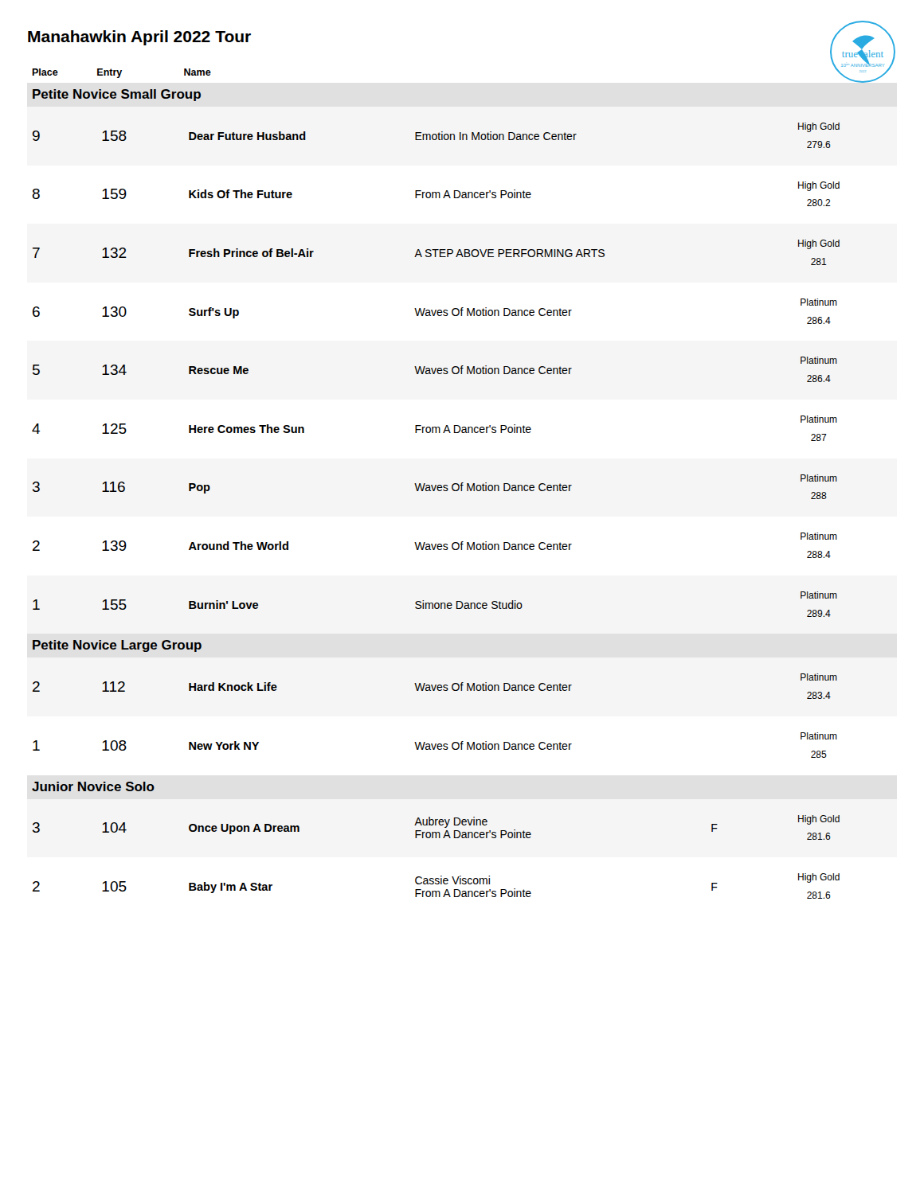Manahawkin April 2022 Tour
true talent 10ⁱᵐ ANNIVERSARY 2022
| Place | Entry | Name | | | |
| --- | --- | --- | --- | --- | --- |
| Petite Novice Small Group |
| 9 | 158 | Dear Future Husband | Emotion In Motion Dance Center | | High Gold 279.6 |
| 8 | 159 | Kids Of The Future | From A Dancer's Pointe | | High Gold 280.2 |
| 7 | 132 | Fresh Prince of Bel-Air | A STEP ABOVE PERFORMING ARTS | | High Gold 281 |
| 6 | 130 | Surf's Up | Waves Of Motion Dance Center | | Platinum 286.4 |
| 5 | 134 | Rescue Me | Waves Of Motion Dance Center | | Platinum 286.4 |
| 4 | 125 | Here Comes The Sun | From A Dancer's Pointe | | Platinum 287 |
| 3 | 116 | Pop | Waves Of Motion Dance Center | | Platinum 288 |
| 2 | 139 | Around The World | Waves Of Motion Dance Center | | Platinum 288.4 |
| 1 | 155 | Burnin' Love | Simone Dance Studio | | Platinum 289.4 |
| Petite Novice Large Group |
| 2 | 112 | Hard Knock Life | Waves Of Motion Dance Center | | Platinum 283.4 |
| 1 | 108 | New York NY | Waves Of Motion Dance Center | | Platinum 285 |
| Junior Novice Solo |
| 3 | 104 | Once Upon A Dream | Aubrey Devine From A Dancer's Pointe | F | High Gold 281.6 |
| 2 | 105 | Baby I'm A Star | Cassie Viscomi From A Dancer's Pointe | F | High Gold 281.6 |